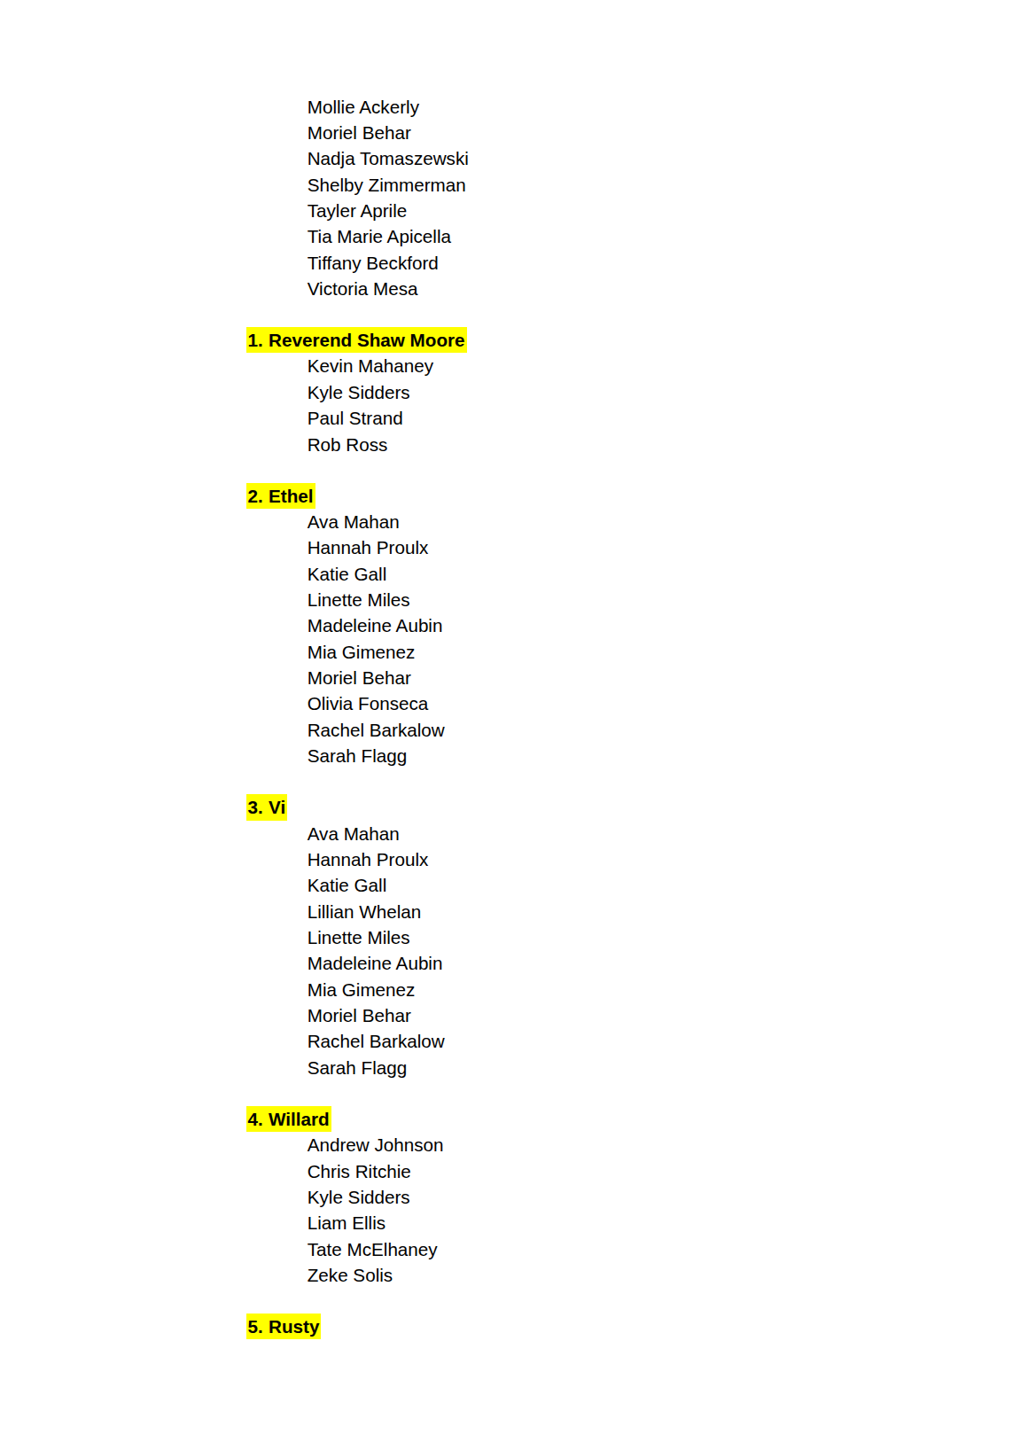Mollie Ackerly
Moriel Behar
Nadja Tomaszewski
Shelby Zimmerman
Tayler Aprile
Tia Marie Apicella
Tiffany Beckford
Victoria Mesa
Reverend Shaw Moore
Kevin Mahaney
Kyle Sidders
Paul Strand
Rob Ross
Ethel
Ava Mahan
Hannah Proulx
Katie Gall
Linette Miles
Madeleine Aubin
Mia Gimenez
Moriel Behar
Olivia Fonseca
Rachel Barkalow
Sarah Flagg
Vi
Ava Mahan
Hannah Proulx
Katie Gall
Lillian Whelan
Linette Miles
Madeleine Aubin
Mia Gimenez
Moriel Behar
Rachel Barkalow
Sarah Flagg
Willard
Andrew Johnson
Chris Ritchie
Kyle Sidders
Liam Ellis
Tate McElhaney
Zeke Solis
Rusty